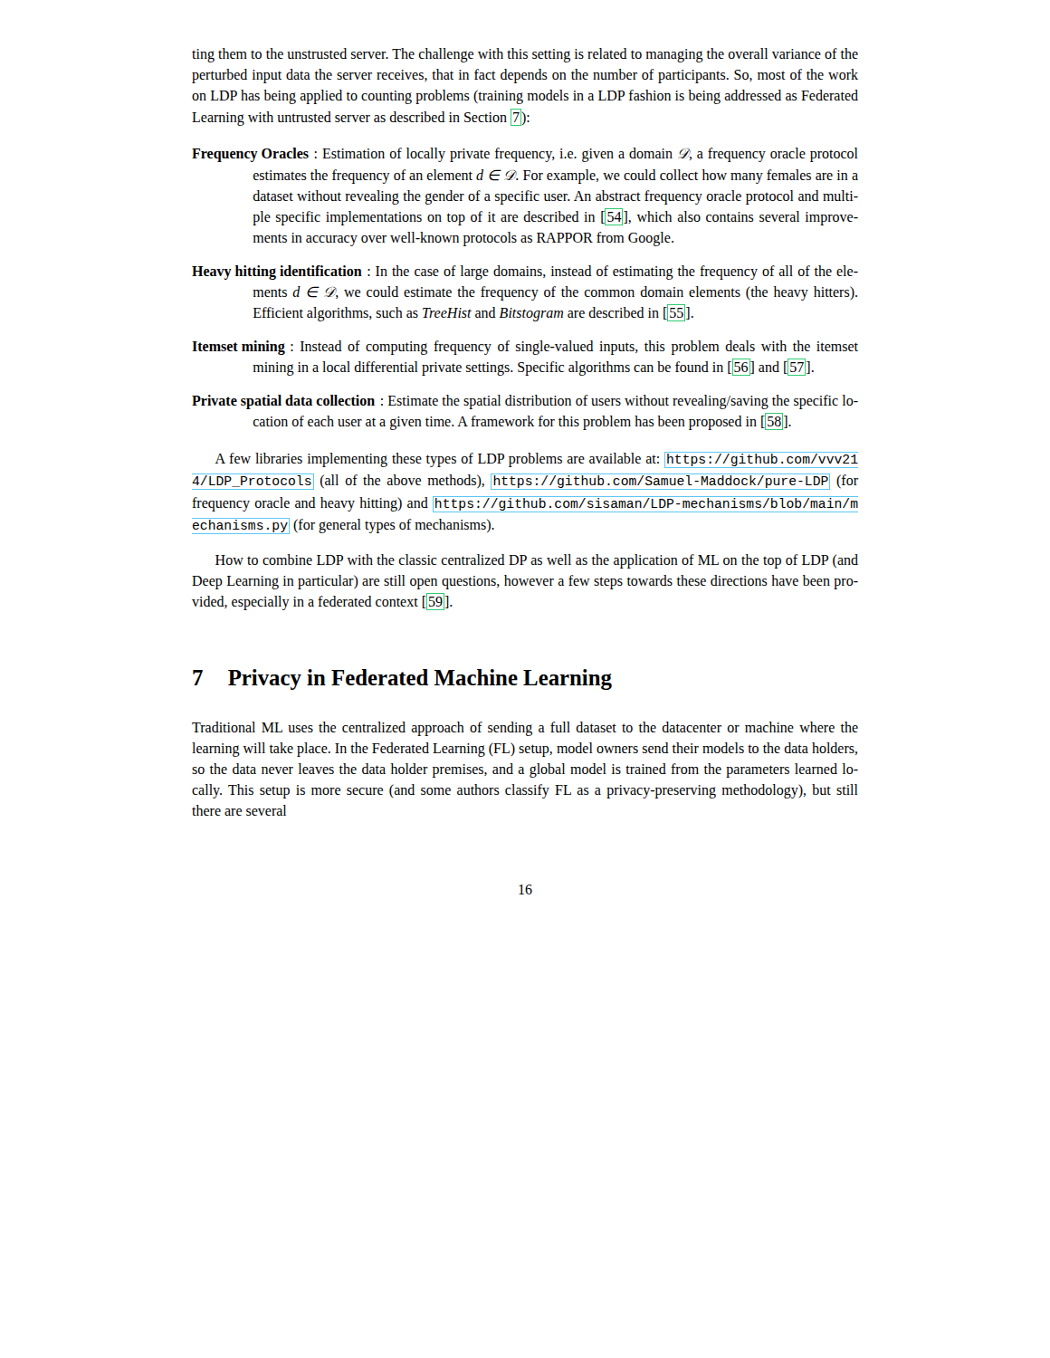ting them to the unstrusted server. The challenge with this setting is related to managing the overall variance of the perturbed input data the server receives, that in fact depends on the number of participants. So, most of the work on LDP has being applied to counting problems (training models in a LDP fashion is being addressed as Federated Learning with untrusted server as described in Section 7):
Frequency Oracles
: Estimation of locally private frequency, i.e. given a domain 𝒟, a frequency oracle protocol estimates the frequency of an element d ∈ 𝒟. For example, we could collect how many females are in a dataset without revealing the gender of a specific user. An abstract frequency oracle protocol and multiple specific implementations on top of it are described in [54], which also contains several improvements in accuracy over well-known protocols as RAPPOR from Google.
Heavy hitting identification
: In the case of large domains, instead of estimating the frequency of all of the elements d ∈ 𝒟, we could estimate the frequency of the common domain elements (the heavy hitters). Efficient algorithms, such as TreeHist and Bitstogram are described in [55].
Itemset mining
: Instead of computing frequency of single-valued inputs, this problem deals with the itemset mining in a local differential private settings. Specific algorithms can be found in [56] and [57].
Private spatial data collection
: Estimate the spatial distribution of users without revealing/saving the specific location of each user at a given time. A framework for this problem has been proposed in [58].
A few libraries implementing these types of LDP problems are available at: https://github.com/vvv214/LDP_Protocols (all of the above methods), https://github.com/Samuel-Maddock/pure-LDP (for frequency oracle and heavy hitting) and https://github.com/sisaman/LDP-mechanisms/blob/main/mechanisms.py (for general types of mechanisms).
How to combine LDP with the classic centralized DP as well as the application of ML on the top of LDP (and Deep Learning in particular) are still open questions, however a few steps towards these directions have been provided, especially in a federated context [59].
7 Privacy in Federated Machine Learning
Traditional ML uses the centralized approach of sending a full dataset to the datacenter or machine where the learning will take place. In the Federated Learning (FL) setup, model owners send their models to the data holders, so the data never leaves the data holder premises, and a global model is trained from the parameters learned locally. This setup is more secure (and some authors classify FL as a privacy-preserving methodology), but still there are several
16